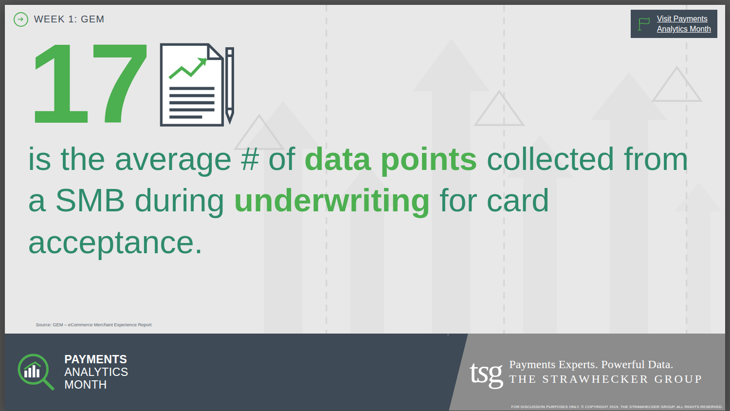WEEK 1: GEM
Visit Payments
Analytics Month
17
is the average # of data points collected from a SMB during underwriting for card acceptance.
Source: GEM – eCommerce Merchant Experience Report
PAYMENTS ANALYTICS MONTH
tsg
Payments Experts. Powerful Data.
The Strawhecker Group
FOR DISCUSSION PURPOSES ONLY. © COPYRIGHT 2019. THE STRAWHECKER GROUP. ALL RIGHTS RESERVED.